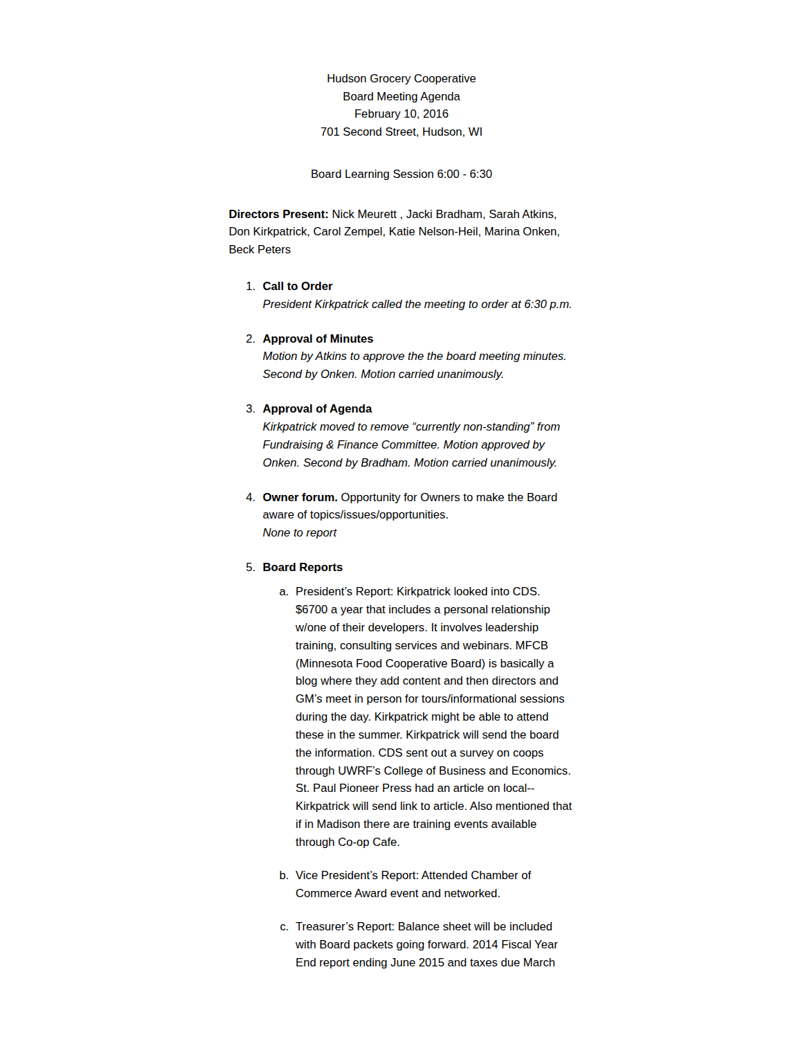Hudson Grocery Cooperative
Board Meeting Agenda
February 10, 2016
701 Second Street, Hudson, WI
Board Learning Session 6:00 - 6:30
Directors Present: Nick Meurett , Jacki Bradham, Sarah Atkins, Don Kirkpatrick, Carol Zempel, Katie Nelson-Heil, Marina Onken, Beck Peters
Call to Order
President Kirkpatrick called the meeting to order at 6:30 p.m.
Approval of Minutes
Motion by Atkins to approve the the board meeting minutes. Second by Onken. Motion carried unanimously.
Approval of Agenda
Kirkpatrick moved to remove “currently non-standing” from Fundraising & Finance Committee. Motion approved by Onken. Second by Bradham. Motion carried unanimously.
Owner forum. Opportunity for Owners to make the Board aware of topics/issues/opportunities.
None to report
Board Reports
President’s Report: Kirkpatrick looked into CDS. $6700 a year that includes a personal relationship w/one of their developers. It involves leadership training, consulting services and webinars. MFCB (Minnesota Food Cooperative Board) is basically a blog where they add content and then directors and GM’s meet in person for tours/informational sessions during the day. Kirkpatrick might be able to attend these in the summer. Kirkpatrick will send the board the information. CDS sent out a survey on coops through UWRF’s College of Business and Economics. St. Paul Pioneer Press had an article on local--Kirkpatrick will send link to article. Also mentioned that if in Madison there are training events available through Co-op Cafe.
Vice President’s Report: Attended Chamber of Commerce Award event and networked.
Treasurer’s Report: Balance sheet will be included with Board packets going forward. 2014 Fiscal Year End report ending June 2015 and taxes due March